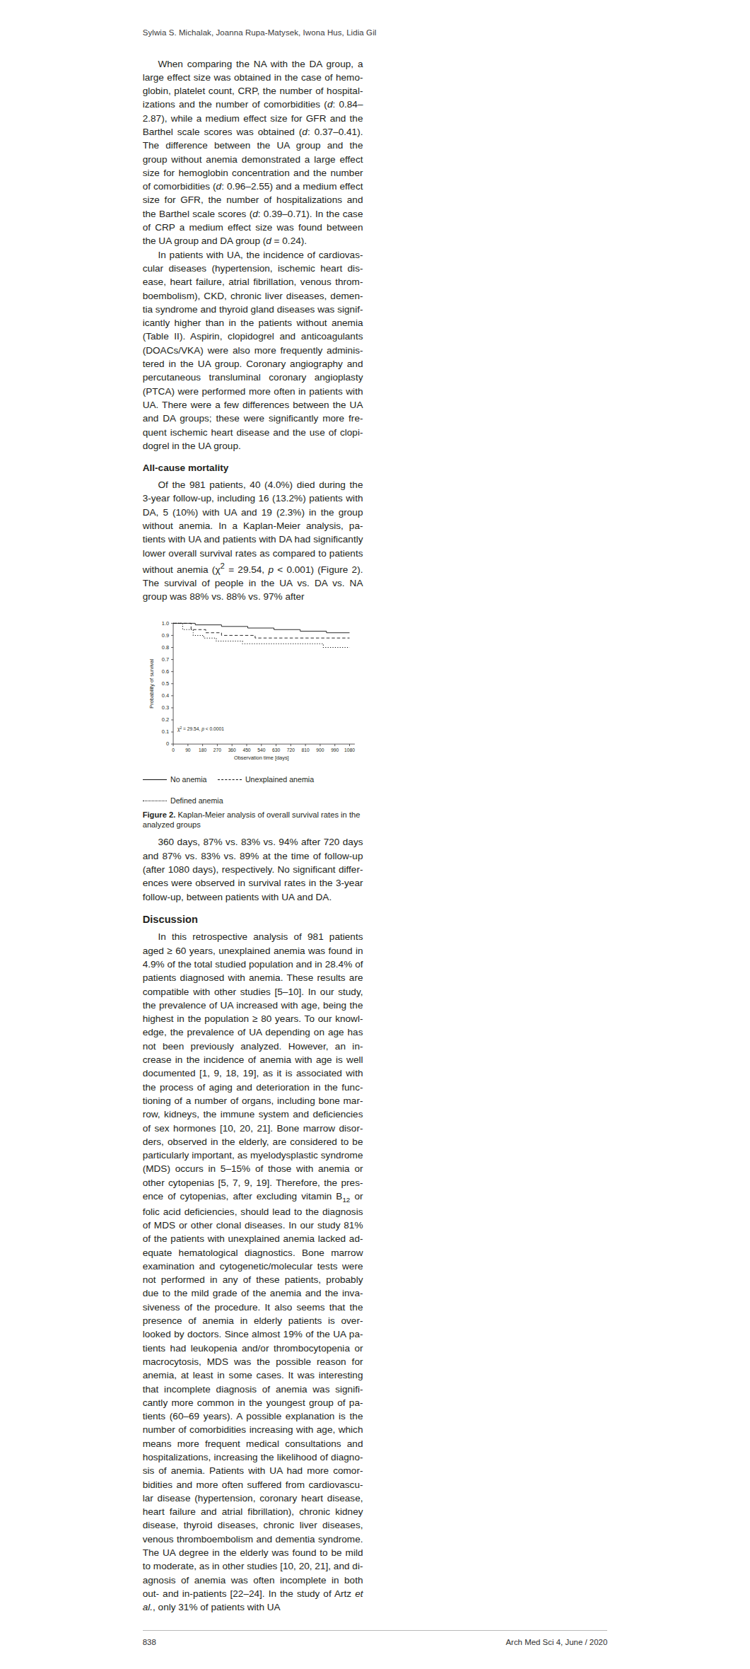Sylwia S. Michalak, Joanna Rupa-Matysek, Iwona Hus, Lidia Gil
When comparing the NA with the DA group, a large effect size was obtained in the case of hemoglobin, platelet count, CRP, the number of hospitalizations and the number of comorbidities (d: 0.84–2.87), while a medium effect size for GFR and the Barthel scale scores was obtained (d: 0.37–0.41). The difference between the UA group and the group without anemia demonstrated a large effect size for hemoglobin concentration and the number of comorbidities (d: 0.96–2.55) and a medium effect size for GFR, the number of hospitalizations and the Barthel scale scores (d: 0.39–0.71). In the case of CRP a medium effect size was found between the UA group and DA group (d = 0.24).
In patients with UA, the incidence of cardiovascular diseases (hypertension, ischemic heart disease, heart failure, atrial fibrillation, venous thromboembolism), CKD, chronic liver diseases, dementia syndrome and thyroid gland diseases was significantly higher than in the patients without anemia (Table II). Aspirin, clopidogrel and anticoagulants (DOACs/VKA) were also more frequently administered in the UA group. Coronary angiography and percutaneous transluminal coronary angioplasty (PTCA) were performed more often in patients with UA. There were a few differences between the UA and DA groups; these were significantly more frequent ischemic heart disease and the use of clopidogrel in the UA group.
All-cause mortality
Of the 981 patients, 40 (4.0%) died during the 3-year follow-up, including 16 (13.2%) patients with DA, 5 (10%) with UA and 19 (2.3%) in the group without anemia. In a Kaplan-Meier analysis, patients with UA and patients with DA had significantly lower overall survival rates as compared to patients without anemia (χ2 = 29.54, p < 0.001) (Figure 2). The survival of people in the UA vs. DA vs. NA group was 88% vs. 88% vs. 97% after
1.0 0.9 0.8 0.7 0.6 0.5 0.4 0.3 0.2 0.1 0 Probability of survival 0 90 180 270 360 450 540 630 720 810 900 990 1080 Observation time [days] χ2 = 29.54, p < 0.0001
No anemia Unexplained anemia Defined anemia
Figure 2. Kaplan-Meier analysis of overall survival rates in the analyzed groups
360 days, 87% vs. 83% vs. 94% after 720 days and 87% vs. 83% vs. 89% at the time of follow-up (after 1080 days), respectively. No significant differences were observed in survival rates in the 3-year follow-up, between patients with UA and DA.
Discussion
In this retrospective analysis of 981 patients aged ≥ 60 years, unexplained anemia was found in 4.9% of the total studied population and in 28.4% of patients diagnosed with anemia. These results are compatible with other studies [5–10]. In our study, the prevalence of UA increased with age, being the highest in the population ≥ 80 years. To our knowledge, the prevalence of UA depending on age has not been previously analyzed. However, an increase in the incidence of anemia with age is well documented [1, 9, 18, 19], as it is associated with the process of aging and deterioration in the functioning of a number of organs, including bone marrow, kidneys, the immune system and deficiencies of sex hormones [10, 20, 21]. Bone marrow disorders, observed in the elderly, are considered to be particularly important, as myelodysplastic syndrome (MDS) occurs in 5–15% of those with anemia or other cytopenias [5, 7, 9, 19]. Therefore, the presence of cytopenias, after excluding vitamin B12 or folic acid deficiencies, should lead to the diagnosis of MDS or other clonal diseases. In our study 81% of the patients with unexplained anemia lacked adequate hematological diagnostics. Bone marrow examination and cytogenetic/molecular tests were not performed in any of these patients, probably due to the mild grade of the anemia and the invasiveness of the procedure. It also seems that the presence of anemia in elderly patients is overlooked by doctors. Since almost 19% of the UA patients had leukopenia and/or thrombocytopenia or macrocytosis, MDS was the possible reason for anemia, at least in some cases. It was interesting that incomplete diagnosis of anemia was significantly more common in the youngest group of patients (60–69 years). A possible explanation is the number of comorbidities increasing with age, which means more frequent medical consultations and hospitalizations, increasing the likelihood of diagnosis of anemia. Patients with UA had more comorbidities and more often suffered from cardiovascular disease (hypertension, coronary heart disease, heart failure and atrial fibrillation), chronic kidney disease, thyroid diseases, chronic liver diseases, venous thromboembolism and dementia syndrome. The UA degree in the elderly was found to be mild to moderate, as in other studies [10, 20, 21], and diagnosis of anemia was often incomplete in both out- and in-patients [22–24]. In the study of Artz et al., only 31% of patients with UA
838
Arch Med Sci 4, June / 2020